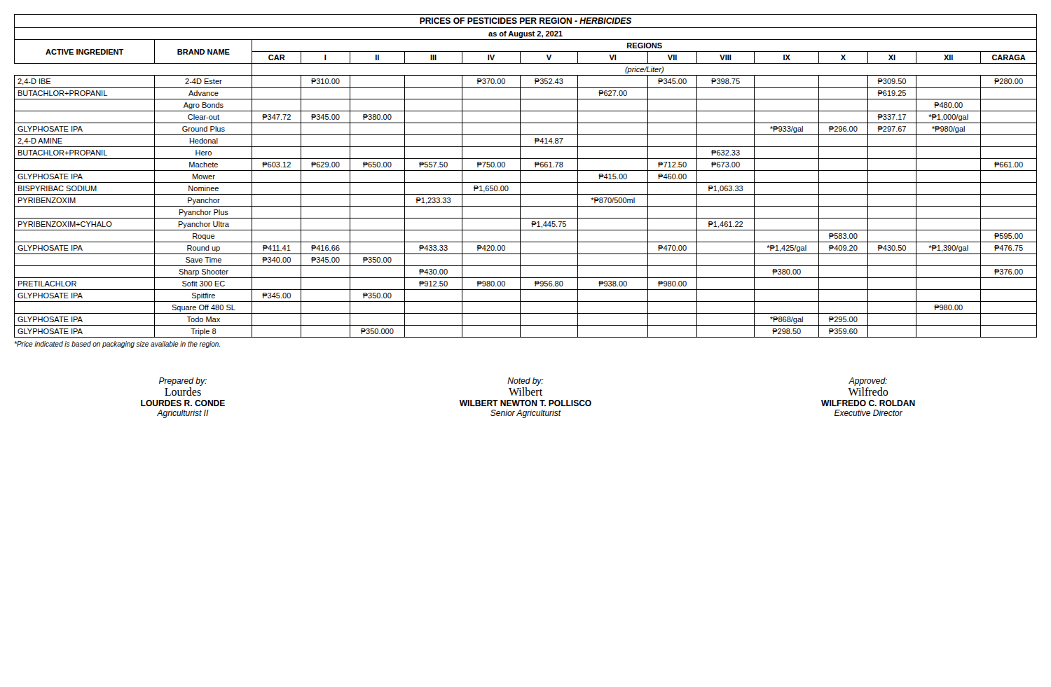| PRICES OF PESTICIDES PER REGION - HERBICIDES |
| as of August 2, 2021 |
| ACTIVE INGREDIENT | BRAND NAME | REGIONS |
| CAR | I | II | III | IV | V | VI | VII | VIII | IX | X | XI | XII | CARAGA |
| | | (price/Liter) |
| 2,4-D IBE | 2-4D Ester | | ₱310.00 | | | ₱370.00 | ₱352.43 | | ₱345.00 | ₱398.75 | | | ₱309.50 | | ₱280.00 |
| BUTACHLOR+PROPANIL | Advance | | | | | | | ₱627.00 | | | | | ₱619.25 | | |
| | Agro Bonds | | | | | | | | | | | | | ₱480.00 | |
| | Clear-out | ₱347.72 | ₱345.00 | ₱380.00 | | | | | | | | | ₱337.17 | *₱1,000/gal | |
| GLYPHOSATE IPA | Ground Plus | | | | | | | | | | *₱933/gal | ₱296.00 | ₱297.67 | *₱980/gal | |
| 2,4-D AMINE | Hedonal | | | | | | ₱414.87 | | | | | | | | |
| BUTACHLOR+PROPANIL | Hero | | | | | | | | | ₱632.33 | | | | | |
| | Machete | ₱603.12 | ₱629.00 | ₱650.00 | ₱557.50 | ₱750.00 | ₱661.78 | | ₱712.50 | ₱673.00 | | | | | ₱661.00 |
| GLYPHOSATE IPA | Mower | | | | | | | ₱415.00 | ₱460.00 | | | | | | |
| BISPYRIBAC SODIUM | Nominee | | | | | ₱1,650.00 | | | | ₱1,063.33 | | | | | |
| PYRIBENZOXIM | Pyanchor | | | | ₱1,233.33 | | | *₱870/500ml | | | | | | | |
| | Pyanchor Plus | | | | | | | | | | | | | | |
| PYRIBENZOXIM+CYHALO | Pyanchor Ultra | | | | | | ₱1,445.75 | | | ₱1,461.22 | | | | | |
| | Roque | | | | | | | | | | | ₱583.00 | | | ₱595.00 |
| GLYPHOSATE IPA | Round up | ₱411.41 | ₱416.66 | | ₱433.33 | ₱420.00 | | | ₱470.00 | | *₱1,425/gal | ₱409.20 | ₱430.50 | *₱1,390/gal | ₱476.75 |
| | Save Time | ₱340.00 | ₱345.00 | ₱350.00 | | | | | | | | | | | |
| | Sharp Shooter | | | | ₱430.00 | | | | | | ₱380.00 | | | | ₱376.00 |
| PRETILACHLOR | Sofit 300 EC | | | | ₱912.50 | ₱980.00 | ₱956.80 | ₱938.00 | ₱980.00 | | | | | | |
| GLYPHOSATE IPA | Spitfire | ₱345.00 | | ₱350.00 | | | | | | | | | | | |
| | Square Off 480 SL | | | | | | | | | | | | | ₱980.00 | |
| GLYPHOSATE IPA | Todo Max | | | | | | | | | | *₱868/gal | ₱295.00 | | | |
| GLYPHOSATE IPA | Triple 8 | | | ₱350.000 | | | | | | | ₱298.50 | ₱359.60 | | | |
*Price indicated is based on packaging size available in the region.
| Prepared by: Lourdes LOURDES R. CONDE Agriculturist II | Noted by: Wilbert WILBERT NEWTON T. POLLISCO Senior Agriculturist | Approved: Wilfredo WILFREDO C. ROLDAN Executive Director |